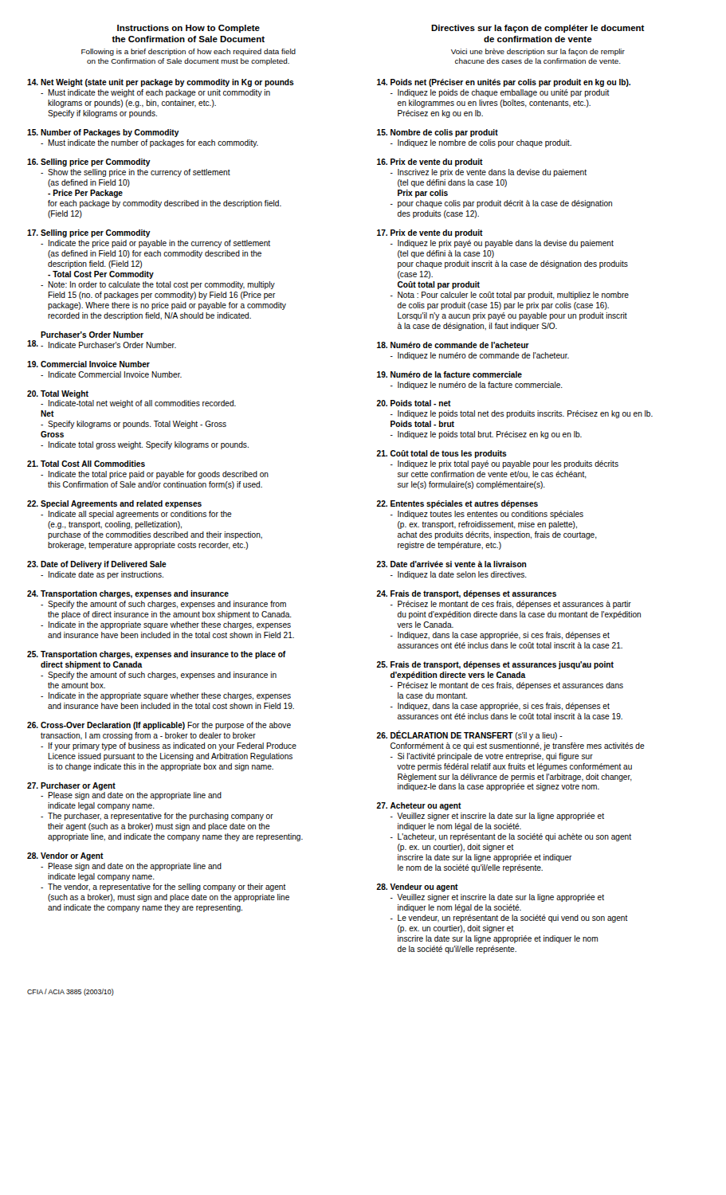Instructions on How to Complete
the Confirmation of Sale Document
Following is a brief description of how each required data field
on the Confirmation of Sale document must be completed.
14. Net Weight (state unit per package by commodity in Kg or pounds
Must indicate the weight of each package or unit commodity in
kilograms or pounds) (e.g., bin, container, etc.).
Specify if kilograms or pounds.
15. Number of Packages by Commodity
Must indicate the number of packages for each commodity.
16. Selling price per Commodity
Show the selling price in the currency of settlement
(as defined in Field 10)
- Price Per Package
for each package by commodity described in the description field.
(Field 12)
17. Selling price per Commodity
Indicate the price paid or payable in the currency of settlement
(as defined in Field 10) for each commodity described in the
description field. (Field 12)
- Total Cost Per Commodity
Note: In order to calculate the total cost per commodity, multiply
Field 15 (no. of packages per commodity) by Field 16 (Price per
package). Where there is no price paid or payable for a commodity
recorded in the description field, N/A should be indicated.
18. Purchaser's Order Number
Indicate Purchaser's Order Number.
19. Commercial Invoice Number
Indicate Commercial Invoice Number.
20. Total Weight
Indicate-total net weight of all commodities recorded.
Net
Specify kilograms or pounds. Total Weight - Gross
Gross
Indicate total gross weight. Specify kilograms or pounds.
21. Total Cost All Commodities
Indicate the total price paid or payable for goods described on
this Confirmation of Sale and/or continuation form(s) if used.
22. Special Agreements and related expenses
Indicate all special agreements or conditions for the
(e.g., transport, cooling, pelletization),
purchase of the commodities described and their inspection,
brokerage, temperature appropriate costs recorder, etc.)
23. Date of Delivery if Delivered Sale
Indicate date as per instructions.
24. Transportation charges, expenses and insurance
Specify the amount of such charges, expenses and insurance from
the place of direct insurance in the amount box shipment to Canada.
Indicate in the appropriate square whether these charges, expenses
and insurance have been included in the total cost shown in Field 21.
25. Transportation charges, expenses and insurance to the place of
direct shipment to Canada
Specify the amount of such charges, expenses and insurance in
the amount box.
Indicate in the appropriate square whether these charges, expenses
and insurance have been included in the total cost shown in Field 19.
26. Cross-Over Declaration (If applicable) For the purpose of the above
transaction, I am crossing from a - broker to dealer to broker
If your primary type of business as indicated on your Federal Produce
Licence issued pursuant to the Licensing and Arbitration Regulations
is to change indicate this in the appropriate box and sign name.
27. Purchaser or Agent
Please sign and date on the appropriate line and
indicate legal company name.
The purchaser, a representative for the purchasing company or
their agent (such as a broker) must sign and place date on the
appropriate line, and indicate the company name they are representing.
28. Vendor or Agent
Please sign and date on the appropriate line and
indicate legal company name.
The vendor, a representative for the selling company or their agent
(such as a broker), must sign and place date on the appropriate line
and indicate the company name they are representing.
Directives sur la façon de compléter le document
de confirmation de vente
Voici une brève description sur la façon de remplir
chacune des cases de la confirmation de vente.
14. Poids net (Préciser en unités par colis par produit en kg ou lb).
Indiquez le poids de chaque emballage ou unité par produit
en kilogrammes ou en livres (boîtes, contenants, etc.).
Précisez en kg ou en lb.
15. Nombre de colis par produit
Indiquez le nombre de colis pour chaque produit.
16. Prix de vente du produit
Inscrivez le prix de vente dans la devise du paiement
(tel que défini dans la case 10)
Prix par colis
pour chaque colis par produit décrit à la case de désignation
des produits (case 12).
17. Prix de vente du produit
Indiquez le prix payé ou payable dans la devise du paiement
(tel que défini à la case 10)
pour chaque produit inscrit à la case de désignation des produits
(case 12).
Coût total par produit
Nota : Pour calculer le coût total par produit, multipliez le nombre
de colis par produit (case 15) par le prix par colis (case 16).
Lorsqu'il n'y a aucun prix payé ou payable pour un produit inscrit
à la case de désignation, il faut indiquer S/O.
18. Numéro de commande de l'acheteur
Indiquez le numéro de commande de l'acheteur.
19. Numéro de la facture commerciale
Indiquez le numéro de la facture commerciale.
20. Poids total - net
Indiquez le poids total net des produits inscrits. Précisez en kg ou en lb.
Poids total - brut
Indiquez le poids total brut. Précisez en kg ou en lb.
21. Coût total de tous les produits
Indiquez le prix total payé ou payable pour les produits décrits
sur cette confirmation de vente et/ou, le cas échéant,
sur le(s) formulaire(s) complémentaire(s).
22. Ententes spéciales et autres dépenses
Indiquez toutes les ententes ou conditions spéciales
(p. ex. transport, refroidissement, mise en palette),
achat des produits décrits, inspection, frais de courtage,
registre de température, etc.)
23. Date d'arrivée si vente à la livraison
Indiquez la date selon les directives.
24. Frais de transport, dépenses et assurances
Précisez le montant de ces frais, dépenses et assurances à partir
du point d'expédition directe dans la case du montant de l'expédition
vers le Canada.
Indiquez, dans la case appropriée, si ces frais, dépenses et
assurances ont été inclus dans le coût total inscrit à la case 21.
25. Frais de transport, dépenses et assurances jusqu'au point
d'expédition directe vers le Canada
Précisez le montant de ces frais, dépenses et assurances dans
la case du montant.
Indiquez, dans la case appropriée, si ces frais, dépenses et
assurances ont été inclus dans le coût total inscrit à la case 19.
26. DÉCLARATION DE TRANSFERT (s'il y a lieu) -
Conformément à ce qui est susmentionné, je transfère mes activités de
Si l'activité principale de votre entreprise, qui figure sur
votre permis fédéral relatif aux fruits et légumes conformément au
Règlement sur la délivrance de permis et l'arbitrage, doit changer,
indiquez-le dans la case appropriée et signez votre nom.
27. Acheteur ou agent
Veuillez signer et inscrire la date sur la ligne appropriée et
indiquer le nom légal de la société.
L'acheteur, un représentant de la société qui achète ou son agent
(p. ex. un courtier), doit signer et
inscrire la date sur la ligne appropriée et indiquer
le nom de la société qu'il/elle représente.
28. Vendeur ou agent
Veuillez signer et inscrire la date sur la ligne appropriée et
indiquer le nom légal de la société.
Le vendeur, un représentant de la société qui vend ou son agent
(p. ex. un courtier), doit signer et
inscrire la date sur la ligne appropriée et indiquer le nom
de la société qu'il/elle représente.
CFIA / ACIA 3885 (2003/10)